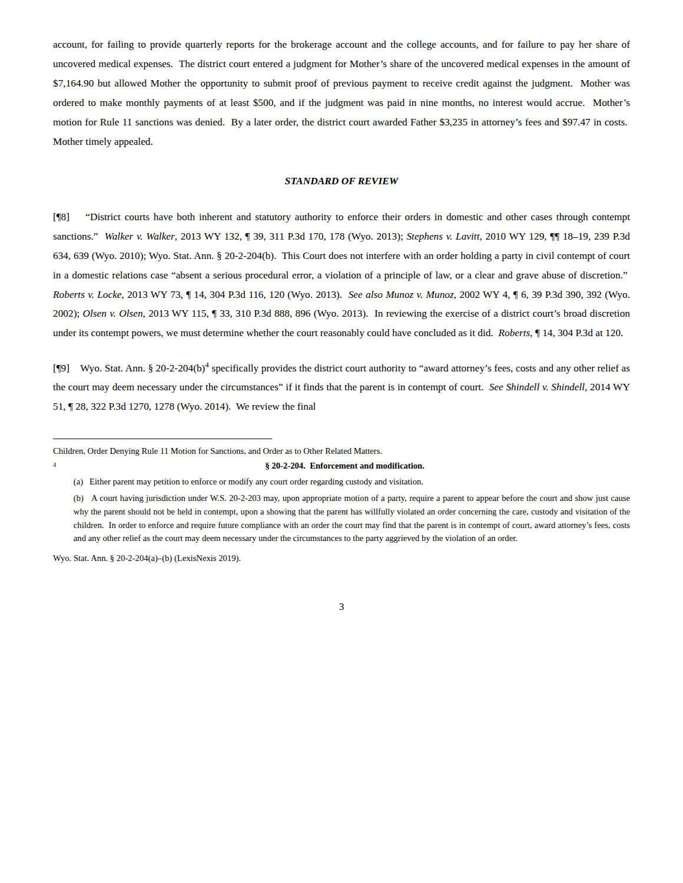account, for failing to provide quarterly reports for the brokerage account and the college accounts, and for failure to pay her share of uncovered medical expenses. The district court entered a judgment for Mother’s share of the uncovered medical expenses in the amount of $7,164.90 but allowed Mother the opportunity to submit proof of previous payment to receive credit against the judgment. Mother was ordered to make monthly payments of at least $500, and if the judgment was paid in nine months, no interest would accrue. Mother’s motion for Rule 11 sanctions was denied. By a later order, the district court awarded Father $3,235 in attorney’s fees and $97.47 in costs. Mother timely appealed.
STANDARD OF REVIEW
[¶8] “District courts have both inherent and statutory authority to enforce their orders in domestic and other cases through contempt sanctions.” Walker v. Walker, 2013 WY 132, ¶ 39, 311 P.3d 170, 178 (Wyo. 2013); Stephens v. Lavitt, 2010 WY 129, ¶¶ 18–19, 239 P.3d 634, 639 (Wyo. 2010); Wyo. Stat. Ann. § 20-2-204(b). This Court does not interfere with an order holding a party in civil contempt of court in a domestic relations case “absent a serious procedural error, a violation of a principle of law, or a clear and grave abuse of discretion.” Roberts v. Locke, 2013 WY 73, ¶ 14, 304 P.3d 116, 120 (Wyo. 2013). See also Munoz v. Munoz, 2002 WY 4, ¶ 6, 39 P.3d 390, 392 (Wyo. 2002); Olsen v. Olsen, 2013 WY 115, ¶ 33, 310 P.3d 888, 896 (Wyo. 2013). In reviewing the exercise of a district court’s broad discretion under its contempt powers, we must determine whether the court reasonably could have concluded as it did. Roberts, ¶ 14, 304 P.3d at 120.
[¶9] Wyo. Stat. Ann. § 20-2-204(b)4 specifically provides the district court authority to “award attorney’s fees, costs and any other relief as the court may deem necessary under the circumstances” if it finds that the parent is in contempt of court. See Shindell v. Shindell, 2014 WY 51, ¶ 28, 322 P.3d 1270, 1278 (Wyo. 2014). We review the final
Children, Order Denying Rule 11 Motion for Sanctions, and Order as to Other Related Matters.
4
§ 20-2-204. Enforcement and modification.
(a) Either parent may petition to enforce or modify any court order regarding custody and visitation.
(b) A court having jurisdiction under W.S. 20-2-203 may, upon appropriate motion of a party, require a parent to appear before the court and show just cause why the parent should not be held in contempt, upon a showing that the parent has willfully violated an order concerning the care, custody and visitation of the children. In order to enforce and require future compliance with an order the court may find that the parent is in contempt of court, award attorney’s fees, costs and any other relief as the court may deem necessary under the circumstances to the party aggrieved by the violation of an order.
Wyo. Stat. Ann. § 20-2-204(a)–(b) (LexisNexis 2019).
3